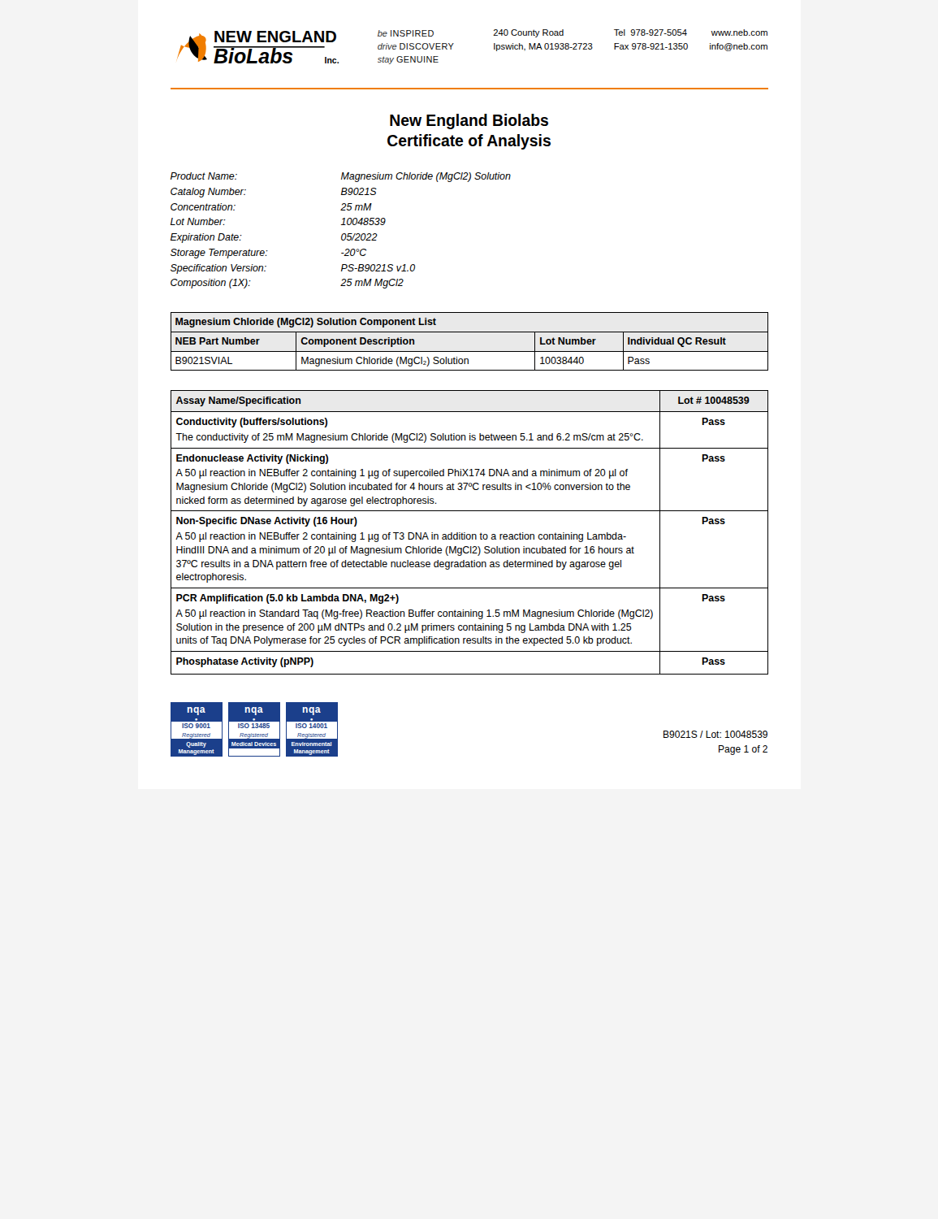be INSPIRED
drive DISCOVERY
stay GENUINE
240 County Road
Ipswich, MA 01938-2723
Tel 978-927-5054
Fax 978-921-1350
www.neb.com
info@neb.com
New England Biolabs
Certificate of Analysis
| Product Name: | Magnesium Chloride (MgCl2) Solution |
| Catalog Number: | B9021S |
| Concentration: | 25 mM |
| Lot Number: | 10048539 |
| Expiration Date: | 05/2022 |
| Storage Temperature: | -20°C |
| Specification Version: | PS-B9021S v1.0 |
| Composition (1X): | 25 mM MgCl2 |
Magnesium Chloride (MgCl2) Solution Component List
| NEB Part Number | Component Description | Lot Number | Individual QC Result |
| --- | --- | --- | --- |
| B9021SVIAL | Magnesium Chloride (MgCl₂) Solution | 10038440 | Pass |
| Assay Name/Specification | Lot # 10048539 |
| --- | --- |
| Conductivity (buffers/solutions) The conductivity of 25 mM Magnesium Chloride (MgCl2) Solution is between 5.1 and 6.2 mS/cm at 25°C. | Pass |
| Endonuclease Activity (Nicking) A 50 µl reaction in NEBuffer 2 containing 1 µg of supercoiled PhiX174 DNA and a minimum of 20 µl of Magnesium Chloride (MgCl2) Solution incubated for 4 hours at 37ºC results in <10% conversion to the nicked form as determined by agarose gel electrophoresis. | Pass |
| Non-Specific DNase Activity (16 Hour) A 50 µl reaction in NEBuffer 2 containing 1 µg of T3 DNA in addition to a reaction containing Lambda-HindIII DNA and a minimum of 20 µl of Magnesium Chloride (MgCl2) Solution incubated for 16 hours at 37ºC results in a DNA pattern free of detectable nuclease degradation as determined by agarose gel electrophoresis. | Pass |
| PCR Amplification (5.0 kb Lambda DNA, Mg2+) A 50 µl reaction in Standard Taq (Mg-free) Reaction Buffer containing 1.5 mM Magnesium Chloride (MgCl2) Solution in the presence of 200 µM dNTPs and 0.2 µM primers containing 5 ng Lambda DNA with 1.25 units of Taq DNA Polymerase for 25 cycles of PCR amplification results in the expected 5.0 kb product. | Pass |
| Phosphatase Activity (pNPP) | Pass |
nqa●
ISO 9001
Registered
Quality
Management
nqa●
ISO 13485
Registered
Medical Devices
nqa●
ISO 14001
Registered
Environmental
Management
B9021S / Lot: 10048539
Page 1 of 2